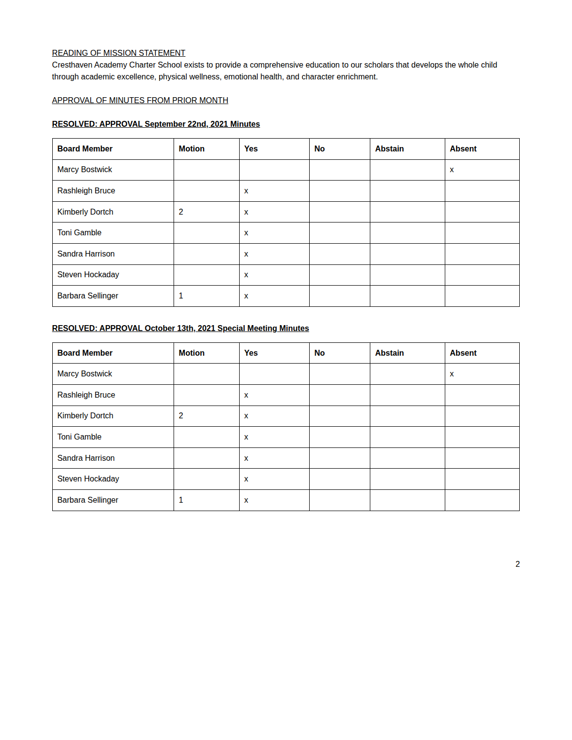READING OF MISSION STATEMENT
Cresthaven Academy Charter School exists to provide a comprehensive education to our scholars that develops the whole child through academic excellence, physical wellness, emotional health, and character enrichment.
APPROVAL OF MINUTES FROM PRIOR MONTH
RESOLVED: APPROVAL September 22nd, 2021 Minutes
| Board Member | Motion | Yes | No | Abstain | Absent |
| --- | --- | --- | --- | --- | --- |
| Marcy Bostwick | | | | | x |
| Rashleigh Bruce | | x | | | |
| Kimberly Dortch | 2 | x | | | |
| Toni Gamble | | x | | | |
| Sandra Harrison | | x | | | |
| Steven Hockaday | | x | | | |
| Barbara Sellinger | 1 | x | | | |
RESOLVED: APPROVAL October 13th, 2021 Special Meeting Minutes
| Board Member | Motion | Yes | No | Abstain | Absent |
| --- | --- | --- | --- | --- | --- |
| Marcy Bostwick | | | | | x |
| Rashleigh Bruce | | x | | | |
| Kimberly Dortch | 2 | x | | | |
| Toni Gamble | | x | | | |
| Sandra Harrison | | x | | | |
| Steven Hockaday | | x | | | |
| Barbara Sellinger | 1 | x | | | |
2